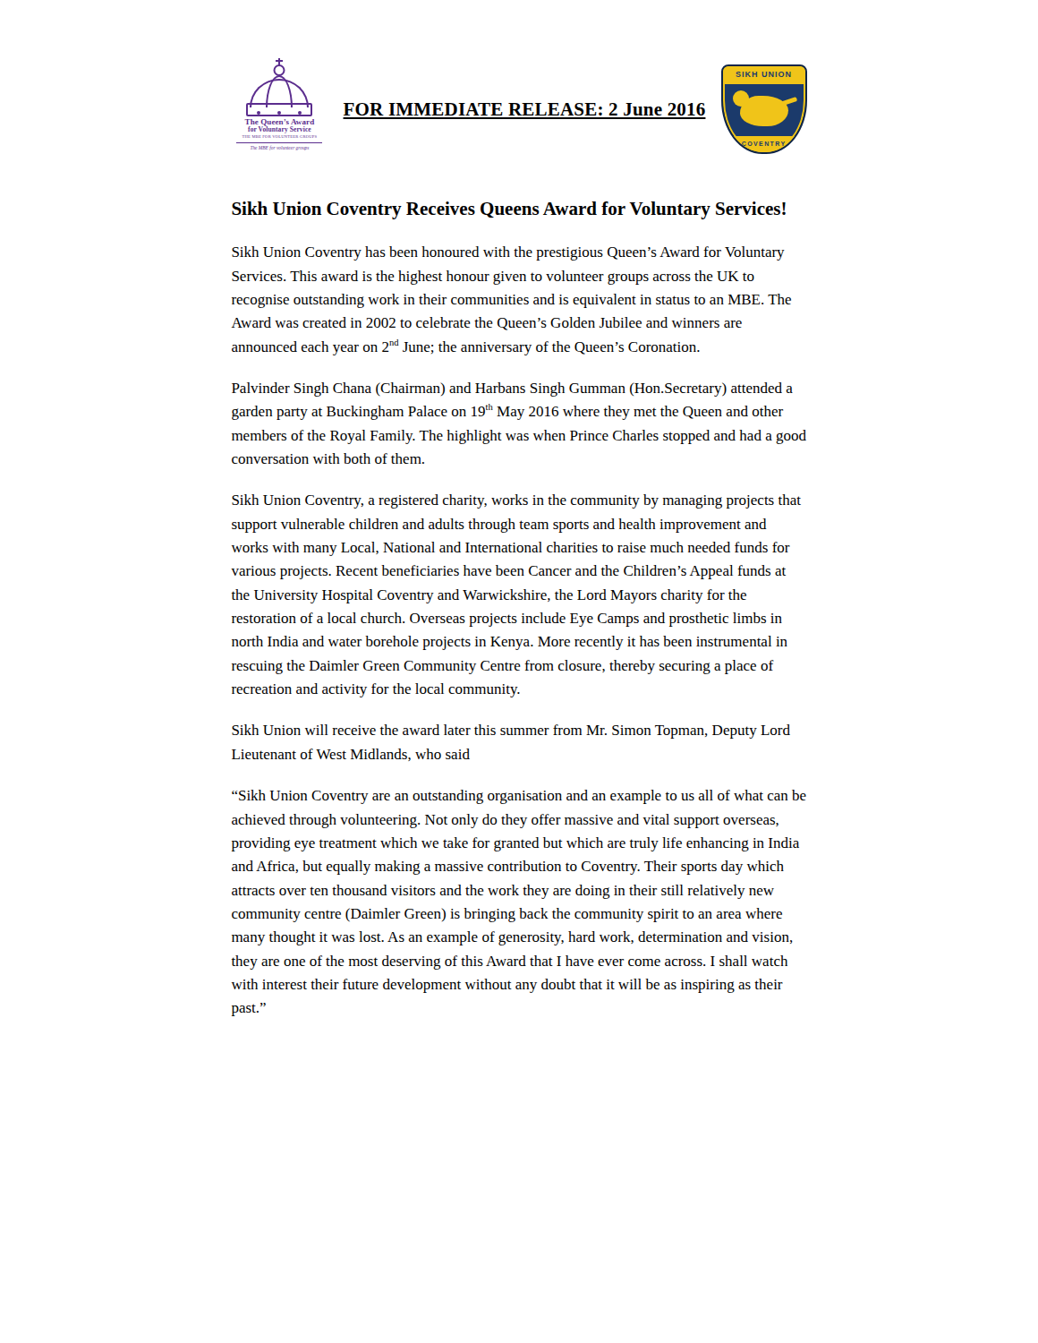The Queen’s Award for Voluntary Service
The MBE for volunteer groups
The MBE for volunteer groups
FOR IMMEDIATE RELEASE: 2 June 2016
SIKH UNION
COVENTRY
Sikh Union Coventry Receives Queens Award for Voluntary Services!
Sikh Union Coventry has been honoured with the prestigious Queen’s Award for Voluntary Services. This award is the highest honour given to volunteer groups across the UK to recognise outstanding work in their communities and is equivalent in status to an MBE. The Award was created in 2002 to celebrate the Queen’s Golden Jubilee and winners are announced each year on 2nd June; the anniversary of the Queen’s Coronation.
Palvinder Singh Chana (Chairman) and Harbans Singh Gumman (Hon.Secretary) attended a garden party at Buckingham Palace on 19th May 2016 where they met the Queen and other members of the Royal Family. The highlight was when Prince Charles stopped and had a good conversation with both of them.
Sikh Union Coventry, a registered charity, works in the community by managing projects that support vulnerable children and adults through team sports and health improvement and works with many Local, National and International charities to raise much needed funds for various projects. Recent beneficiaries have been Cancer and the Children’s Appeal funds at the University Hospital Coventry and Warwickshire, the Lord Mayors charity for the restoration of a local church. Overseas projects include Eye Camps and prosthetic limbs in north India and water borehole projects in Kenya. More recently it has been instrumental in rescuing the Daimler Green Community Centre from closure, thereby securing a place of recreation and activity for the local community.
Sikh Union will receive the award later this summer from Mr. Simon Topman, Deputy Lord Lieutenant of West Midlands, who said
“Sikh Union Coventry are an outstanding organisation and an example to us all of what can be achieved through volunteering. Not only do they offer massive and vital support overseas, providing eye treatment which we take for granted but which are truly life enhancing in India and Africa, but equally making a massive contribution to Coventry. Their sports day which attracts over ten thousand visitors and the work they are doing in their still relatively new community centre (Daimler Green) is bringing back the community spirit to an area where many thought it was lost. As an example of generosity, hard work, determination and vision, they are one of the most deserving of this Award that I have ever come across. I shall watch with interest their future development without any doubt that it will be as inspiring as their past.”